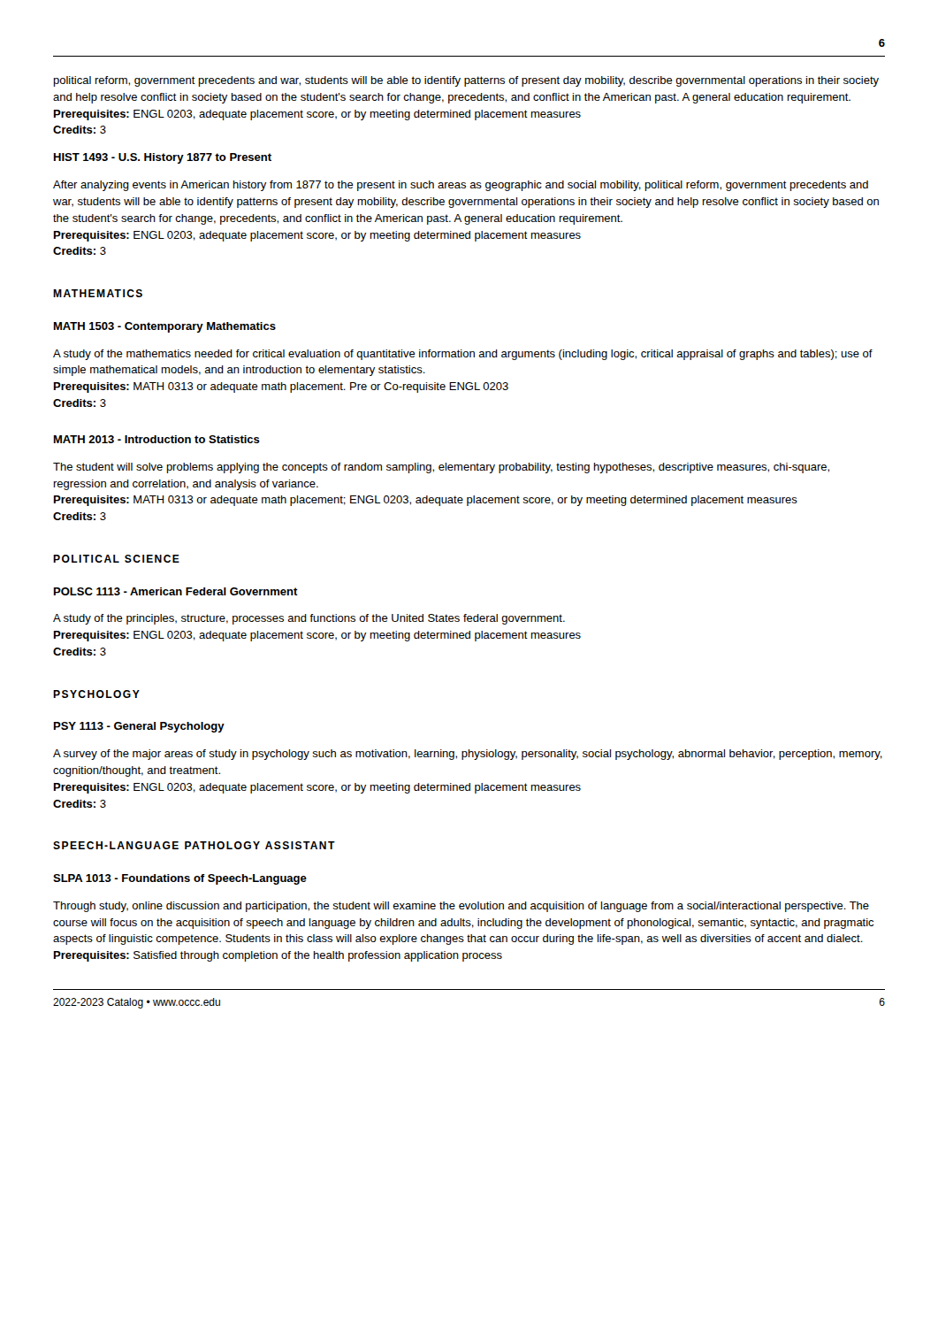6
political reform, government precedents and war, students will be able to identify patterns of present day mobility, describe governmental operations in their society and help resolve conflict in society based on the student's search for change, precedents, and conflict in the American past. A general education requirement.
Prerequisites: ENGL 0203, adequate placement score, or by meeting determined placement measures
Credits: 3
HIST 1493 - U.S. History 1877 to Present
After analyzing events in American history from 1877 to the present in such areas as geographic and social mobility, political reform, government precedents and war, students will be able to identify patterns of present day mobility, describe governmental operations in their society and help resolve conflict in society based on the student's search for change, precedents, and conflict in the American past. A general education requirement.
Prerequisites: ENGL 0203, adequate placement score, or by meeting determined placement measures
Credits: 3
Mathematics
MATH 1503 - Contemporary Mathematics
A study of the mathematics needed for critical evaluation of quantitative information and arguments (including logic, critical appraisal of graphs and tables); use of simple mathematical models, and an introduction to elementary statistics.
Prerequisites: MATH 0313 or adequate math placement. Pre or Co-requisite ENGL 0203
Credits: 3
MATH 2013 - Introduction to Statistics
The student will solve problems applying the concepts of random sampling, elementary probability, testing hypotheses, descriptive measures, chi-square, regression and correlation, and analysis of variance.
Prerequisites: MATH 0313 or adequate math placement; ENGL 0203, adequate placement score, or by meeting determined placement measures
Credits: 3
Political Science
POLSC 1113 - American Federal Government
A study of the principles, structure, processes and functions of the United States federal government.
Prerequisites: ENGL 0203, adequate placement score, or by meeting determined placement measures
Credits: 3
Psychology
PSY 1113 - General Psychology
A survey of the major areas of study in psychology such as motivation, learning, physiology, personality, social psychology, abnormal behavior, perception, memory, cognition/thought, and treatment.
Prerequisites: ENGL 0203, adequate placement score, or by meeting determined placement measures
Credits: 3
Speech-Language Pathology Assistant
SLPA 1013 - Foundations of Speech-Language
Through study, online discussion and participation, the student will examine the evolution and acquisition of language from a social/interactional perspective. The course will focus on the acquisition of speech and language by children and adults, including the development of phonological, semantic, syntactic, and pragmatic aspects of linguistic competence. Students in this class will also explore changes that can occur during the life-span, as well as diversities of accent and dialect.
Prerequisites: Satisfied through completion of the health profession application process
2022-2023 Catalog • www.occc.edu 6